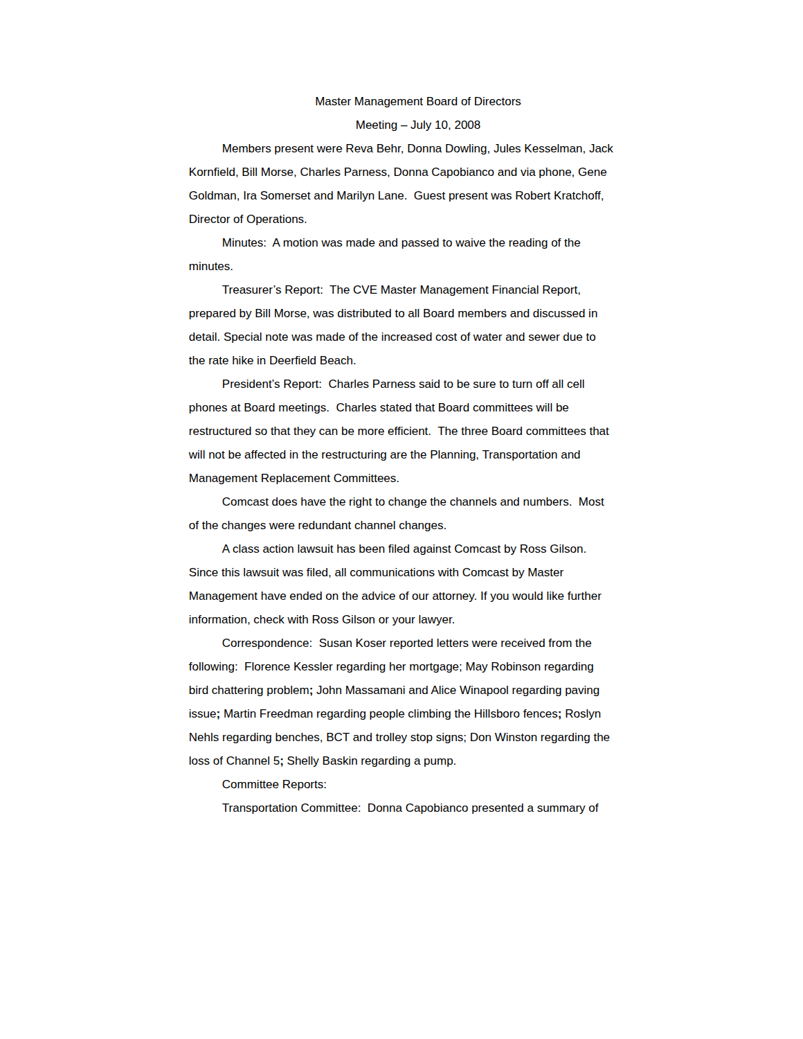Master Management Board of Directors
Meeting – July 10, 2008
Members present were Reva Behr, Donna Dowling, Jules Kesselman, Jack Kornfield, Bill Morse, Charles Parness, Donna Capobianco and via phone, Gene Goldman, Ira Somerset and Marilyn Lane. Guest present was Robert Kratchoff, Director of Operations.
Minutes: A motion was made and passed to waive the reading of the minutes.
Treasurer’s Report: The CVE Master Management Financial Report, prepared by Bill Morse, was distributed to all Board members and discussed in detail. Special note was made of the increased cost of water and sewer due to the rate hike in Deerfield Beach.
President’s Report: Charles Parness said to be sure to turn off all cell phones at Board meetings. Charles stated that Board committees will be restructured so that they can be more efficient. The three Board committees that will not be affected in the restructuring are the Planning, Transportation and Management Replacement Committees.
Comcast does have the right to change the channels and numbers. Most of the changes were redundant channel changes.
A class action lawsuit has been filed against Comcast by Ross Gilson. Since this lawsuit was filed, all communications with Comcast by Master Management have ended on the advice of our attorney. If you would like further information, check with Ross Gilson or your lawyer.
Correspondence: Susan Koser reported letters were received from the following: Florence Kessler regarding her mortgage; May Robinson regarding bird chattering problem; John Massamani and Alice Winapool regarding paving issue; Martin Freedman regarding people climbing the Hillsboro fences; Roslyn Nehls regarding benches, BCT and trolley stop signs; Don Winston regarding the loss of Channel 5; Shelly Baskin regarding a pump.
Committee Reports:
Transportation Committee: Donna Capobianco presented a summary of